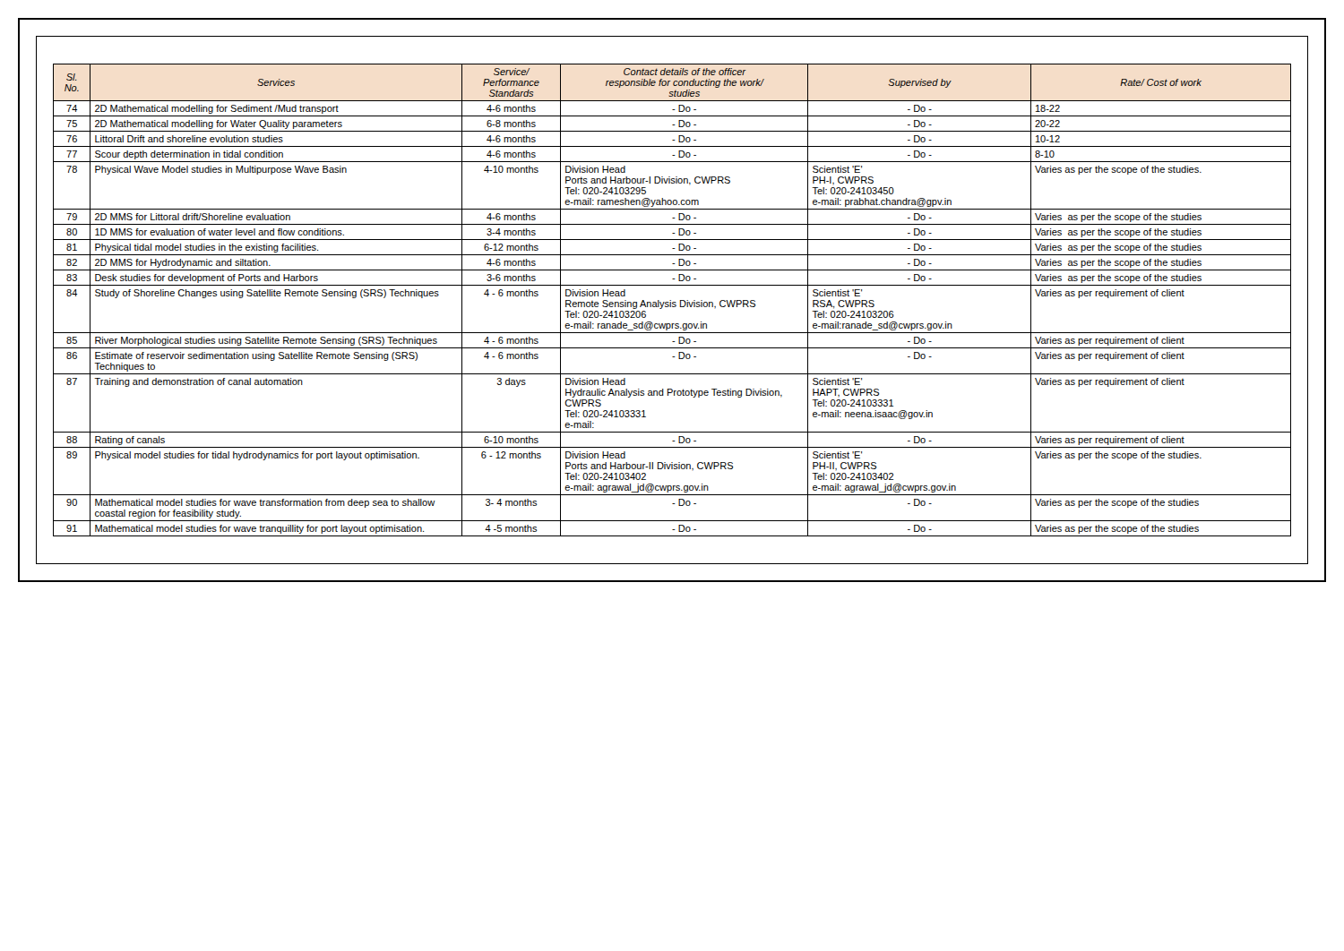| Sl. No. | Services | Service/ Performance Standards | Contact details of the officer responsible for conducting the work/ studies | Supervised by | Rate/ Cost of work |
| --- | --- | --- | --- | --- | --- |
| 74 | 2D Mathematical modelling for Sediment /Mud transport | 4-6 months | - Do - | - Do - | 18-22 |
| 75 | 2D Mathematical modelling for Water Quality parameters | 6-8 months | - Do - | - Do - | 20-22 |
| 76 | Littoral Drift and shoreline evolution studies | 4-6 months | - Do - | - Do - | 10-12 |
| 77 | Scour depth determination in tidal condition | 4-6 months | - Do - | - Do - | 8-10 |
| 78 | Physical Wave Model studies in Multipurpose Wave Basin | 4-10 months | Division Head Ports and Harbour-I Division, CWPRS Tel: 020-24103295 e-mail: rameshen@yahoo.com | Scientist 'E' PH-I, CWPRS Tel: 020-24103450 e-mail: prabhat.chandra@gpv.in | Varies as per the scope of the studies. |
| 79 | 2D MMS for Littoral drift/Shoreline evaluation | 4-6 months | - Do - | - Do - | Varies as per the scope of the studies |
| 80 | 1D MMS for evaluation of water level and flow conditions. | 3-4 months | - Do - | - Do - | Varies as per the scope of the studies |
| 81 | Physical tidal model studies in the existing facilities. | 6-12 months | - Do - | - Do - | Varies as per the scope of the studies |
| 82 | 2D MMS for Hydrodynamic and siltation. | 4-6 months | - Do - | - Do - | Varies as per the scope of the studies |
| 83 | Desk studies for development of Ports and Harbors | 3-6 months | - Do - | - Do - | Varies as per the scope of the studies |
| 84 | Study of Shoreline Changes using Satellite Remote Sensing (SRS) Techniques | 4 - 6 months | Division Head Remote Sensing Analysis Division, CWPRS Tel: 020-24103206 e-mail: ranade_sd@cwprs.gov.in | Scientist 'E' RSA, CWPRS Tel: 020-24103206 e-mail:ranade_sd@cwprs.gov.in | Varies as per requirement of client |
| 85 | River Morphological studies using Satellite Remote Sensing (SRS) Techniques | 4 - 6 months | - Do - | - Do - | Varies as per requirement of client |
| 86 | Estimate of reservoir sedimentation using Satellite Remote Sensing (SRS) Techniques to | 4 - 6 months | - Do - | - Do - | Varies as per requirement of client |
| 87 | Training and demonstration of canal automation | 3 days | Division Head Hydraulic Analysis and Prototype Testing Division, CWPRS Tel: 020-24103331 e-mail: | Scientist 'E' HAPT, CWPRS Tel: 020-24103331 e-mail: neena.isaac@gov.in | Varies as per requirement of client |
| 88 | Rating of canals | 6-10 months | - Do - | - Do - | Varies as per requirement of client |
| 89 | Physical model studies for tidal hydrodynamics for port layout optimisation. | 6 - 12 months | Division Head Ports and Harbour-II Division, CWPRS Tel: 020-24103402 e-mail: agrawal_jd@cwprs.gov.in | Scientist 'E' PH-II, CWPRS Tel: 020-24103402 e-mail: agrawal_jd@cwprs.gov.in | Varies as per the scope of the studies. |
| 90 | Mathematical model studies for wave transformation from deep sea to shallow coastal region for feasibility study. | 3- 4 months | - Do - | - Do - | Varies as per the scope of the studies |
| 91 | Mathematical model studies for wave tranquillity for port layout optimisation. | 4 -5 months | - Do - | - Do - | Varies as per the scope of the studies |